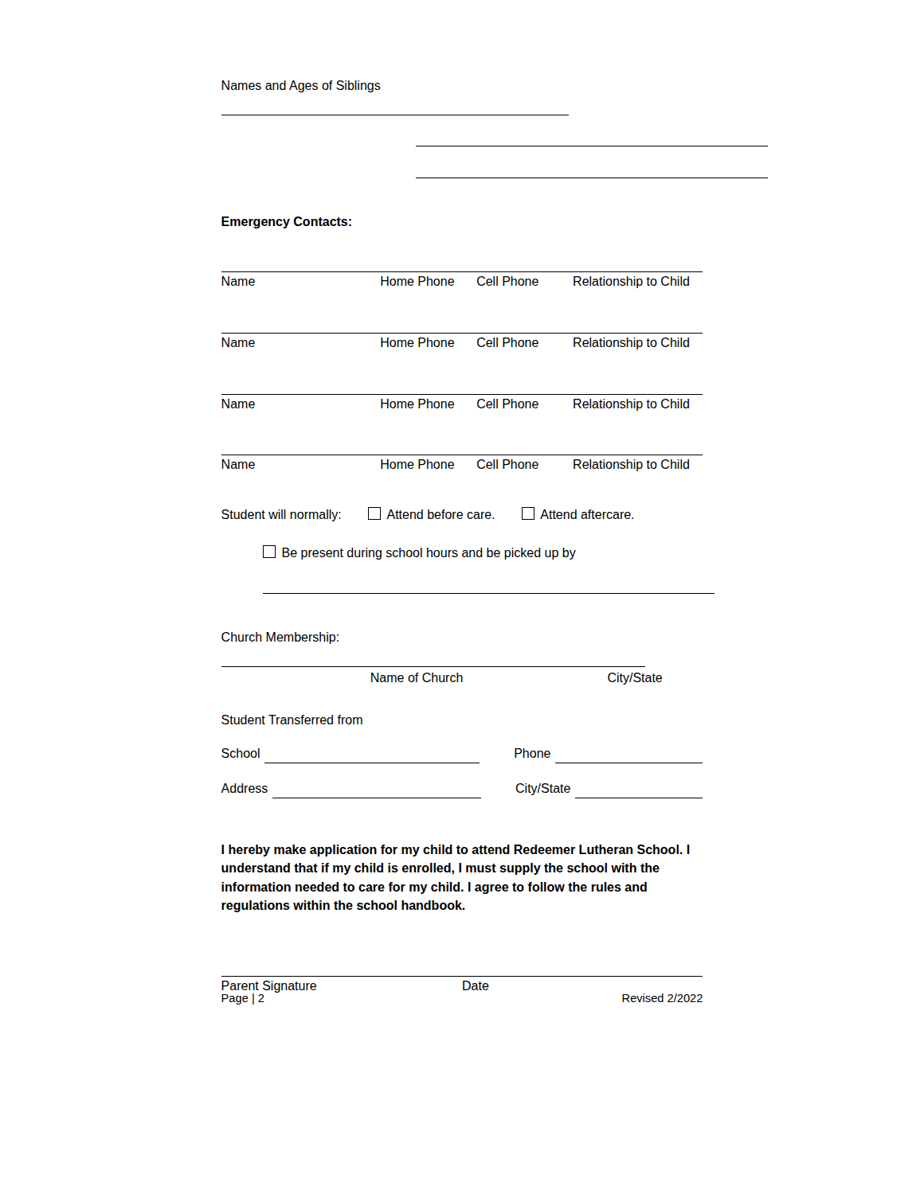Names and Ages of Siblings
Emergency Contacts:
Name Home Phone Cell Phone Relationship to Child
Name Home Phone Cell Phone Relationship to Child
Name Home Phone Cell Phone Relationship to Child
Name Home Phone Cell Phone Relationship to Child
Student will normally: Attend before care. Attend aftercare.
Be present during school hours and be picked up by
Church Membership:
Name of Church City/State
Student Transferred from
School Phone
Address City/State
I hereby make application for my child to attend Redeemer Lutheran School. I understand that if my child is enrolled, I must supply the school with the information needed to care for my child. I agree to follow the rules and regulations within the school handbook.
Parent Signature Date
Page | 2 Revised 2/2022